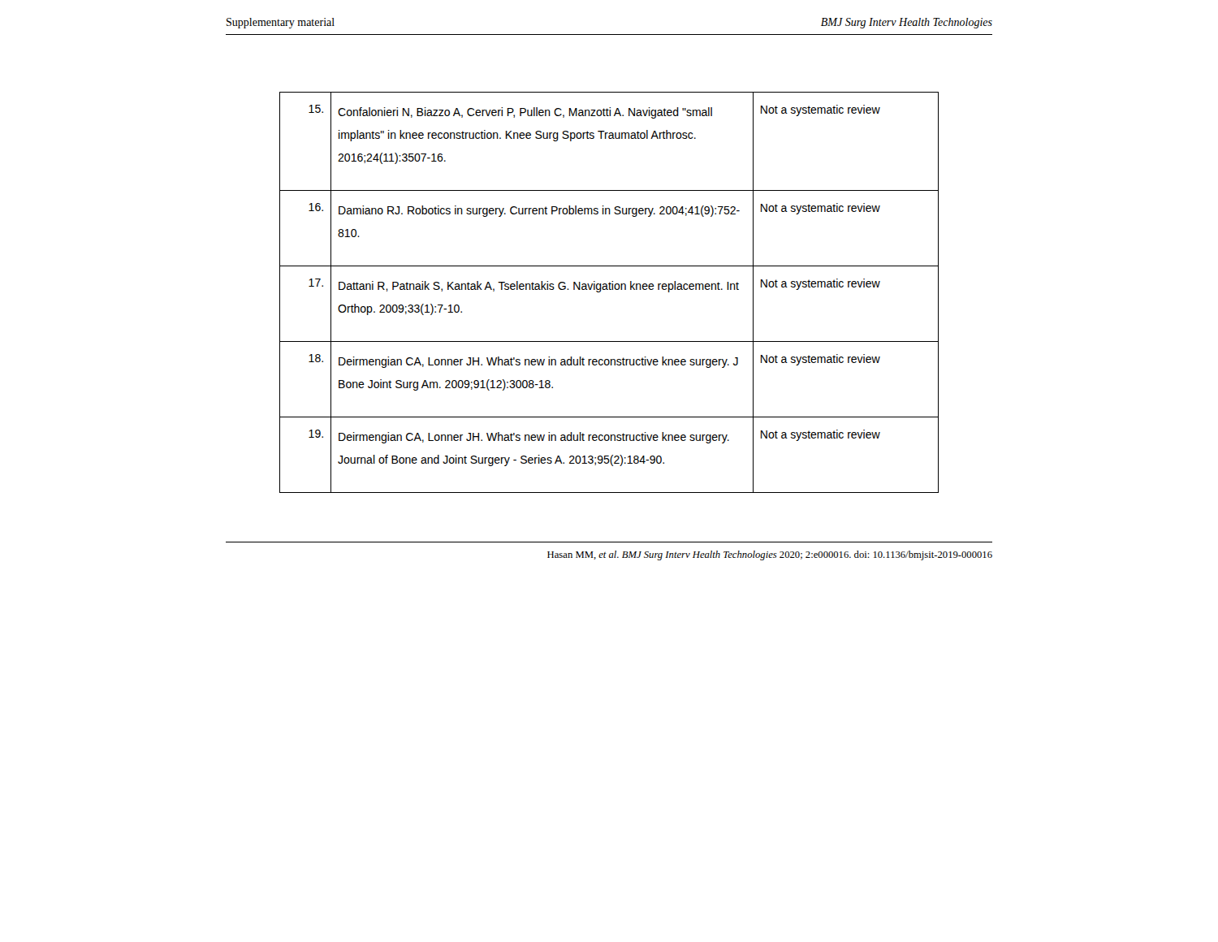Supplementary material
BMJ Surg Interv Health Technologies
| 15. | Confalonieri N, Biazzo A, Cerveri P, Pullen C, Manzotti A. Navigated "small implants" in knee reconstruction. Knee Surg Sports Traumatol Arthrosc. 2016;24(11):3507-16. | Not a systematic review |
| 16. | Damiano RJ. Robotics in surgery. Current Problems in Surgery. 2004;41(9):752-810. | Not a systematic review |
| 17. | Dattani R, Patnaik S, Kantak A, Tselentakis G. Navigation knee replacement. Int Orthop. 2009;33(1):7-10. | Not a systematic review |
| 18. | Deirmengian CA, Lonner JH. What's new in adult reconstructive knee surgery. J Bone Joint Surg Am. 2009;91(12):3008-18. | Not a systematic review |
| 19. | Deirmengian CA, Lonner JH. What's new in adult reconstructive knee surgery. Journal of Bone and Joint Surgery - Series A. 2013;95(2):184-90. | Not a systematic review |
Hasan MM, et al. BMJ Surg Interv Health Technologies 2020; 2:e000016. doi: 10.1136/bmjsit-2019-000016